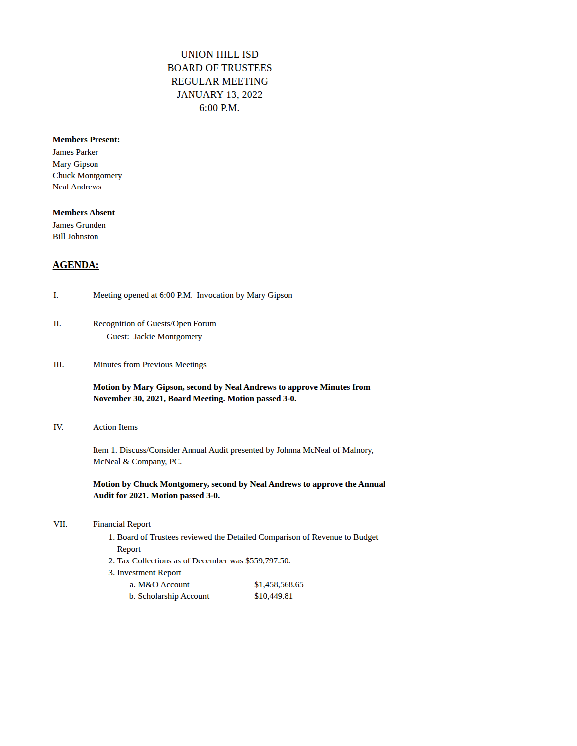UNION HILL ISD
BOARD OF TRUSTEES
REGULAR MEETING
JANUARY 13, 2022
6:00 P.M.
Members Present:
James Parker
Mary Gipson
Chuck Montgomery
Neal Andrews
Members Absent
James Grunden
Bill Johnston
AGENDA:
I.
Meeting opened at 6:00 P.M. Invocation by Mary Gipson
II.
Recognition of Guests/Open Forum
Guest: Jackie Montgomery
III.
Minutes from Previous Meetings
Motion by Mary Gipson, second by Neal Andrews to approve Minutes from November 30, 2021, Board Meeting. Motion passed 3-0.
IV.
Action Items
Item 1. Discuss/Consider Annual Audit presented by Johnna McNeal of Malnory, McNeal & Company, PC.
Motion by Chuck Montgomery, second by Neal Andrews to approve the Annual Audit for 2021. Motion passed 3-0.
VII.
Financial Report
Board of Trustees reviewed the Detailed Comparison of Revenue to Budget Report
Tax Collections as of December was $559,797.50.
Investment Report
M&O Account$1,458,568.65
Scholarship Account$10,449.81